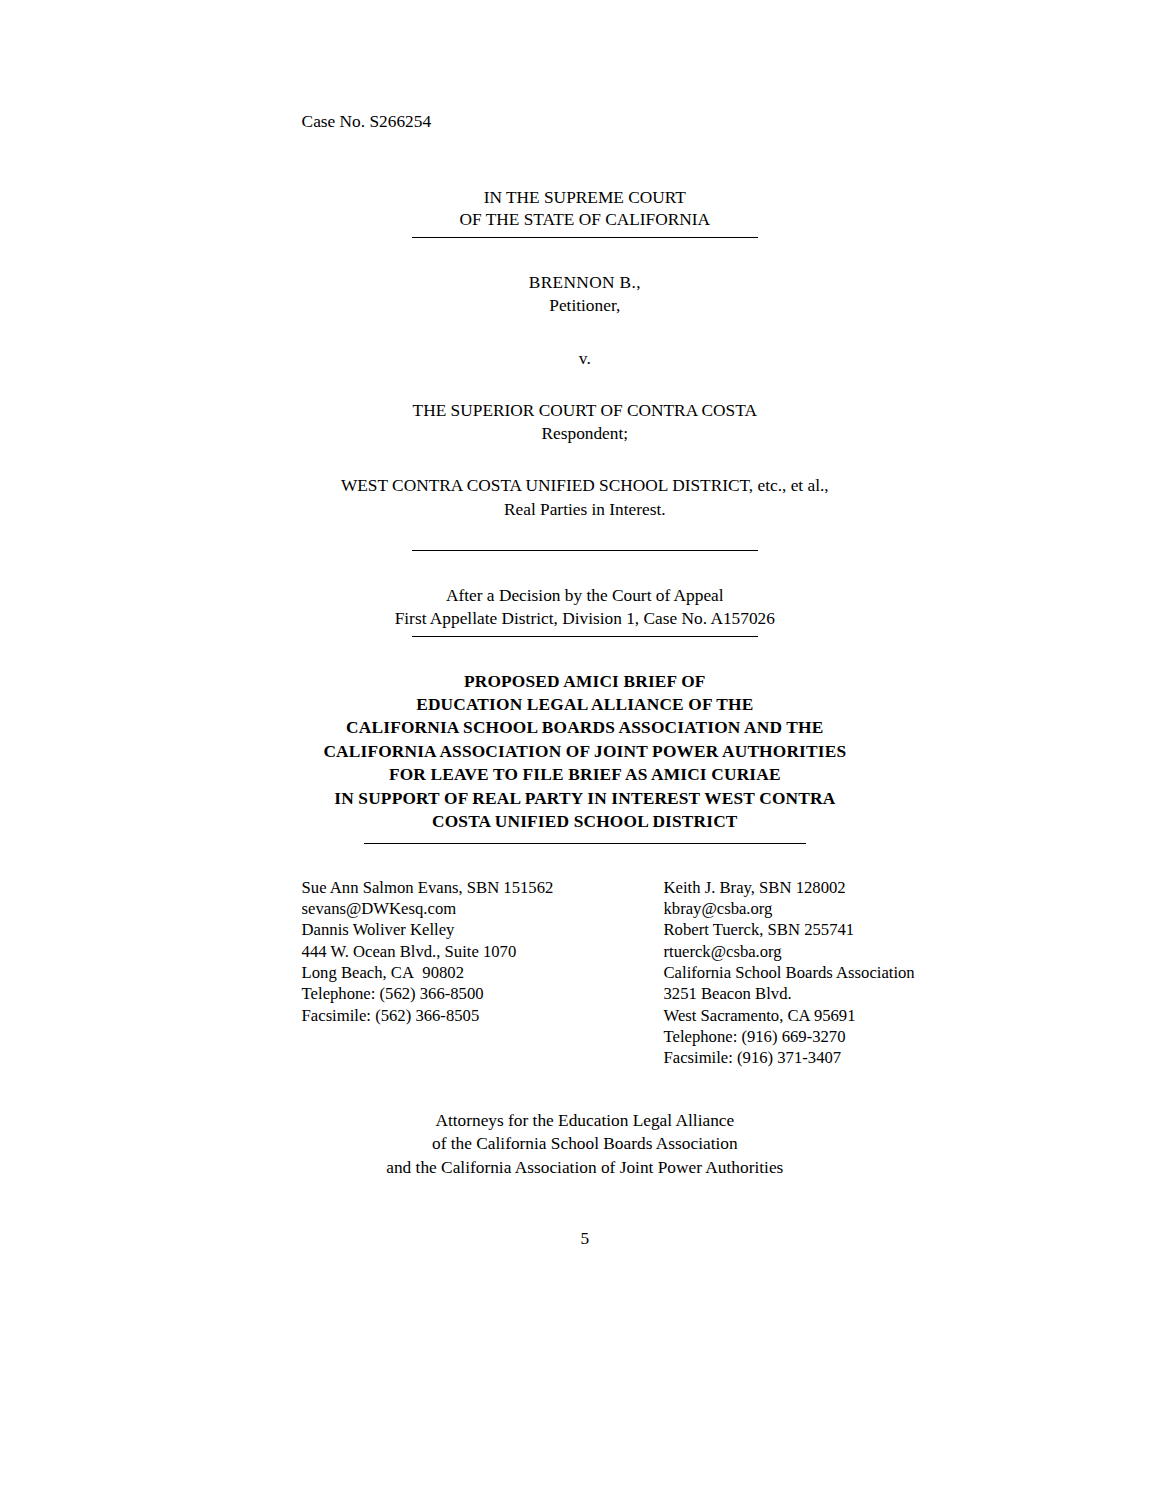Case No. S266254
IN THE SUPREME COURT
OF THE STATE OF CALIFORNIA
BRENNON B.,
Petitioner,
v.
THE SUPERIOR COURT OF CONTRA COSTA
Respondent;
WEST CONTRA COSTA UNIFIED SCHOOL DISTRICT, etc., et al.,
Real Parties in Interest.
After a Decision by the Court of Appeal
First Appellate District, Division 1, Case No. A157026
PROPOSED AMICI BRIEF OF
EDUCATION LEGAL ALLIANCE OF THE
CALIFORNIA SCHOOL BOARDS ASSOCIATION AND THE
CALIFORNIA ASSOCIATION OF JOINT POWER AUTHORITIES
FOR LEAVE TO FILE BRIEF AS AMICI CURIAE
IN SUPPORT OF REAL PARTY IN INTEREST WEST CONTRA
COSTA UNIFIED SCHOOL DISTRICT
Sue Ann Salmon Evans, SBN 151562
sevans@DWKesq.com
Dannis Woliver Kelley
444 W. Ocean Blvd., Suite 1070
Long Beach, CA 90802
Telephone: (562) 366-8500
Facsimile: (562) 366-8505
Keith J. Bray, SBN 128002
kbray@csba.org
Robert Tuerck, SBN 255741
rtuerck@csba.org
California School Boards Association
3251 Beacon Blvd.
West Sacramento, CA 95691
Telephone: (916) 669-3270
Facsimile: (916) 371-3407
Attorneys for the Education Legal Alliance
of the California School Boards Association
and the California Association of Joint Power Authorities
5